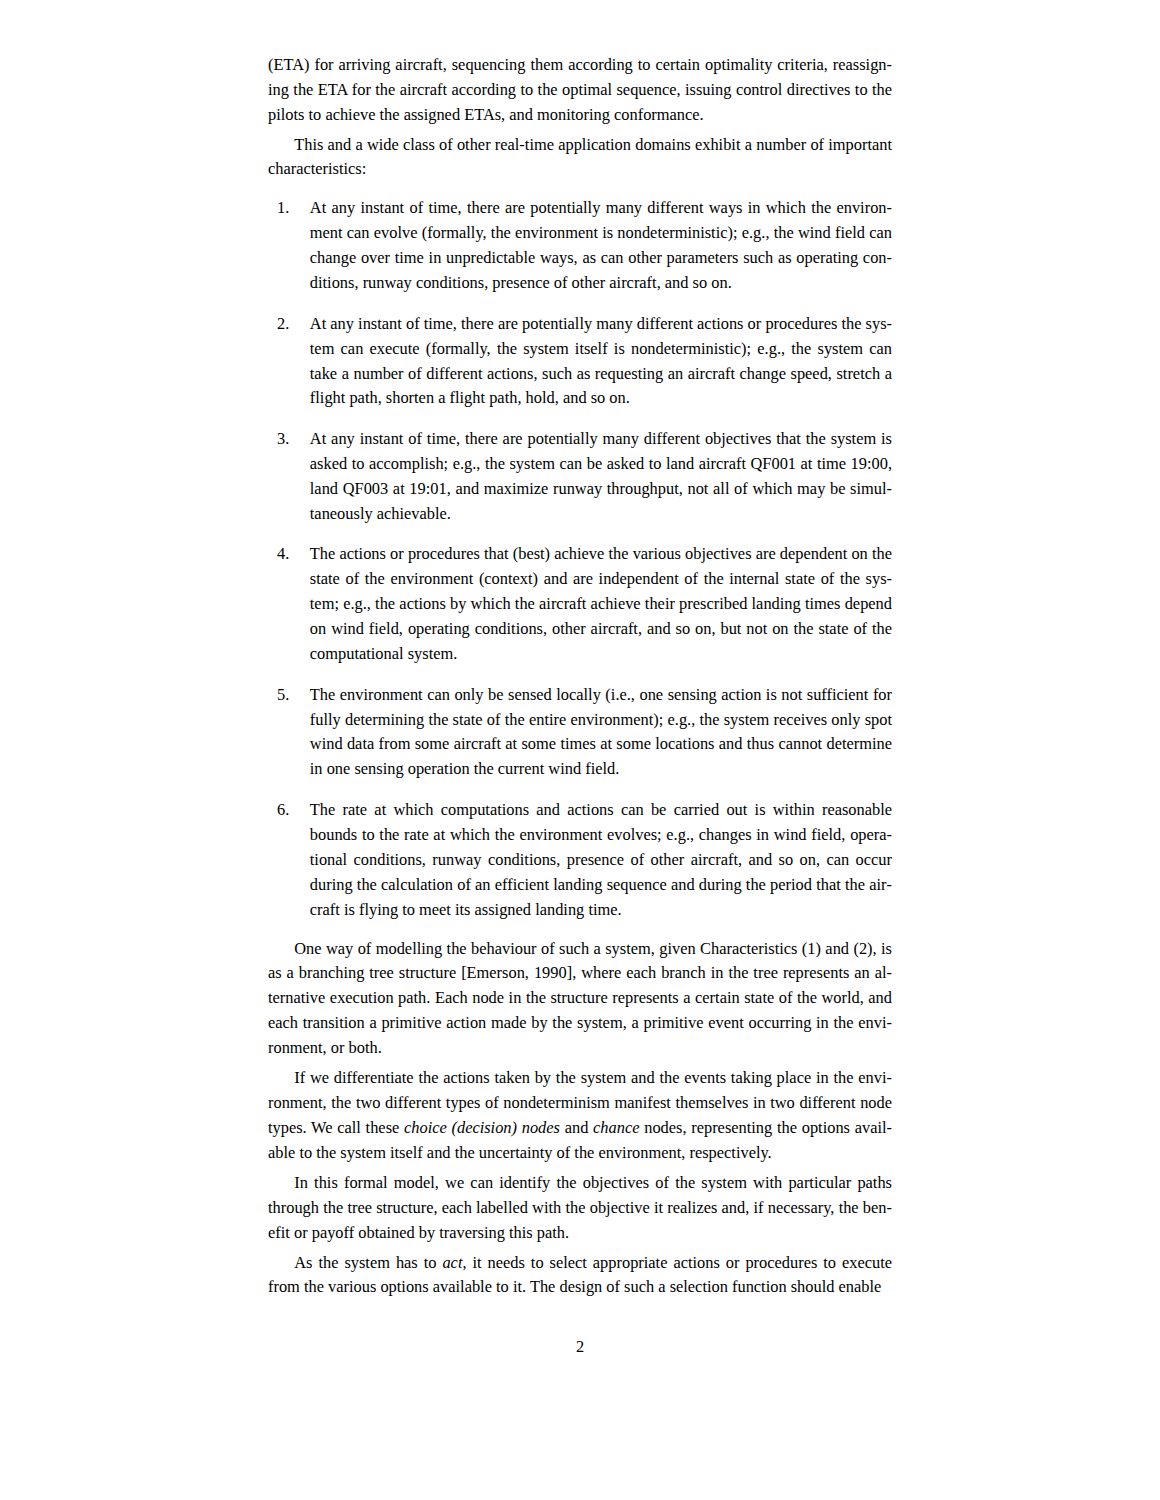(ETA) for arriving aircraft, sequencing them according to certain optimality criteria, reassigning the ETA for the aircraft according to the optimal sequence, issuing control directives to the pilots to achieve the assigned ETAs, and monitoring conformance.
This and a wide class of other real-time application domains exhibit a number of important characteristics:
At any instant of time, there are potentially many different ways in which the environment can evolve (formally, the environment is nondeterministic); e.g., the wind field can change over time in unpredictable ways, as can other parameters such as operating conditions, runway conditions, presence of other aircraft, and so on.
At any instant of time, there are potentially many different actions or procedures the system can execute (formally, the system itself is nondeterministic); e.g., the system can take a number of different actions, such as requesting an aircraft change speed, stretch a flight path, shorten a flight path, hold, and so on.
At any instant of time, there are potentially many different objectives that the system is asked to accomplish; e.g., the system can be asked to land aircraft QF001 at time 19:00, land QF003 at 19:01, and maximize runway throughput, not all of which may be simultaneously achievable.
The actions or procedures that (best) achieve the various objectives are dependent on the state of the environment (context) and are independent of the internal state of the system; e.g., the actions by which the aircraft achieve their prescribed landing times depend on wind field, operating conditions, other aircraft, and so on, but not on the state of the computational system.
The environment can only be sensed locally (i.e., one sensing action is not sufficient for fully determining the state of the entire environment); e.g., the system receives only spot wind data from some aircraft at some times at some locations and thus cannot determine in one sensing operation the current wind field.
The rate at which computations and actions can be carried out is within reasonable bounds to the rate at which the environment evolves; e.g., changes in wind field, operational conditions, runway conditions, presence of other aircraft, and so on, can occur during the calculation of an efficient landing sequence and during the period that the aircraft is flying to meet its assigned landing time.
One way of modelling the behaviour of such a system, given Characteristics (1) and (2), is as a branching tree structure [Emerson, 1990], where each branch in the tree represents an alternative execution path. Each node in the structure represents a certain state of the world, and each transition a primitive action made by the system, a primitive event occurring in the environment, or both.
If we differentiate the actions taken by the system and the events taking place in the environment, the two different types of nondeterminism manifest themselves in two different node types. We call these choice (decision) nodes and chance nodes, representing the options available to the system itself and the uncertainty of the environment, respectively.
In this formal model, we can identify the objectives of the system with particular paths through the tree structure, each labelled with the objective it realizes and, if necessary, the benefit or payoff obtained by traversing this path.
As the system has to act, it needs to select appropriate actions or procedures to execute from the various options available to it. The design of such a selection function should enable
2